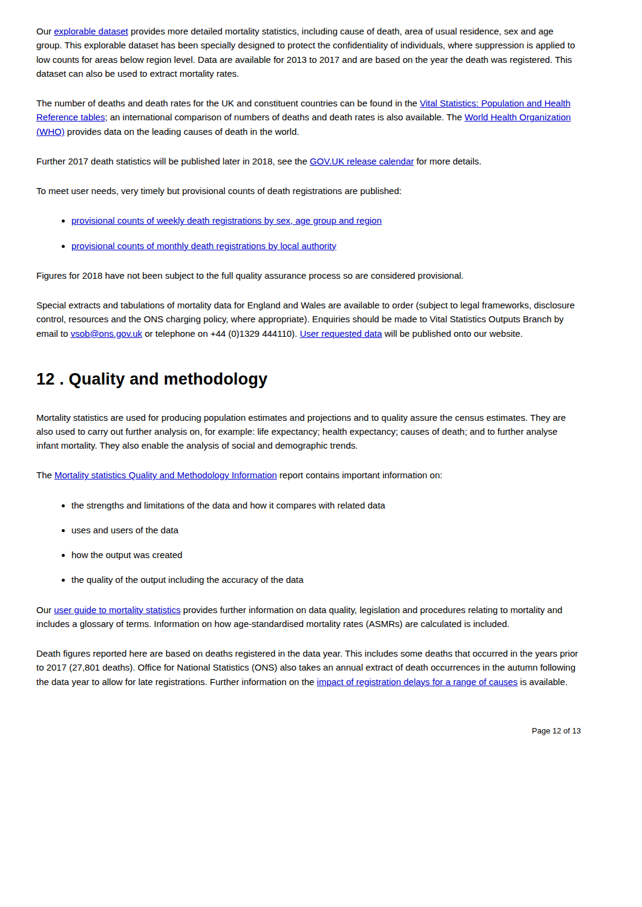Our explorable dataset provides more detailed mortality statistics, including cause of death, area of usual residence, sex and age group. This explorable dataset has been specially designed to protect the confidentiality of individuals, where suppression is applied to low counts for areas below region level. Data are available for 2013 to 2017 and are based on the year the death was registered. This dataset can also be used to extract mortality rates.
The number of deaths and death rates for the UK and constituent countries can be found in the Vital Statistics: Population and Health Reference tables; an international comparison of numbers of deaths and death rates is also available. The World Health Organization (WHO) provides data on the leading causes of death in the world.
Further 2017 death statistics will be published later in 2018, see the GOV.UK release calendar for more details.
To meet user needs, very timely but provisional counts of death registrations are published:
provisional counts of weekly death registrations by sex, age group and region
provisional counts of monthly death registrations by local authority
Figures for 2018 have not been subject to the full quality assurance process so are considered provisional.
Special extracts and tabulations of mortality data for England and Wales are available to order (subject to legal frameworks, disclosure control, resources and the ONS charging policy, where appropriate). Enquiries should be made to Vital Statistics Outputs Branch by email to vsob@ons.gov.uk or telephone on +44 (0)1329 444110). User requested data will be published onto our website.
12 . Quality and methodology
Mortality statistics are used for producing population estimates and projections and to quality assure the census estimates. They are also used to carry out further analysis on, for example: life expectancy; health expectancy; causes of death; and to further analyse infant mortality. They also enable the analysis of social and demographic trends.
The Mortality statistics Quality and Methodology Information report contains important information on:
the strengths and limitations of the data and how it compares with related data
uses and users of the data
how the output was created
the quality of the output including the accuracy of the data
Our user guide to mortality statistics provides further information on data quality, legislation and procedures relating to mortality and includes a glossary of terms. Information on how age-standardised mortality rates (ASMRs) are calculated is included.
Death figures reported here are based on deaths registered in the data year. This includes some deaths that occurred in the years prior to 2017 (27,801 deaths). Office for National Statistics (ONS) also takes an annual extract of death occurrences in the autumn following the data year to allow for late registrations. Further information on the impact of registration delays for a range of causes is available.
Page 12 of 13